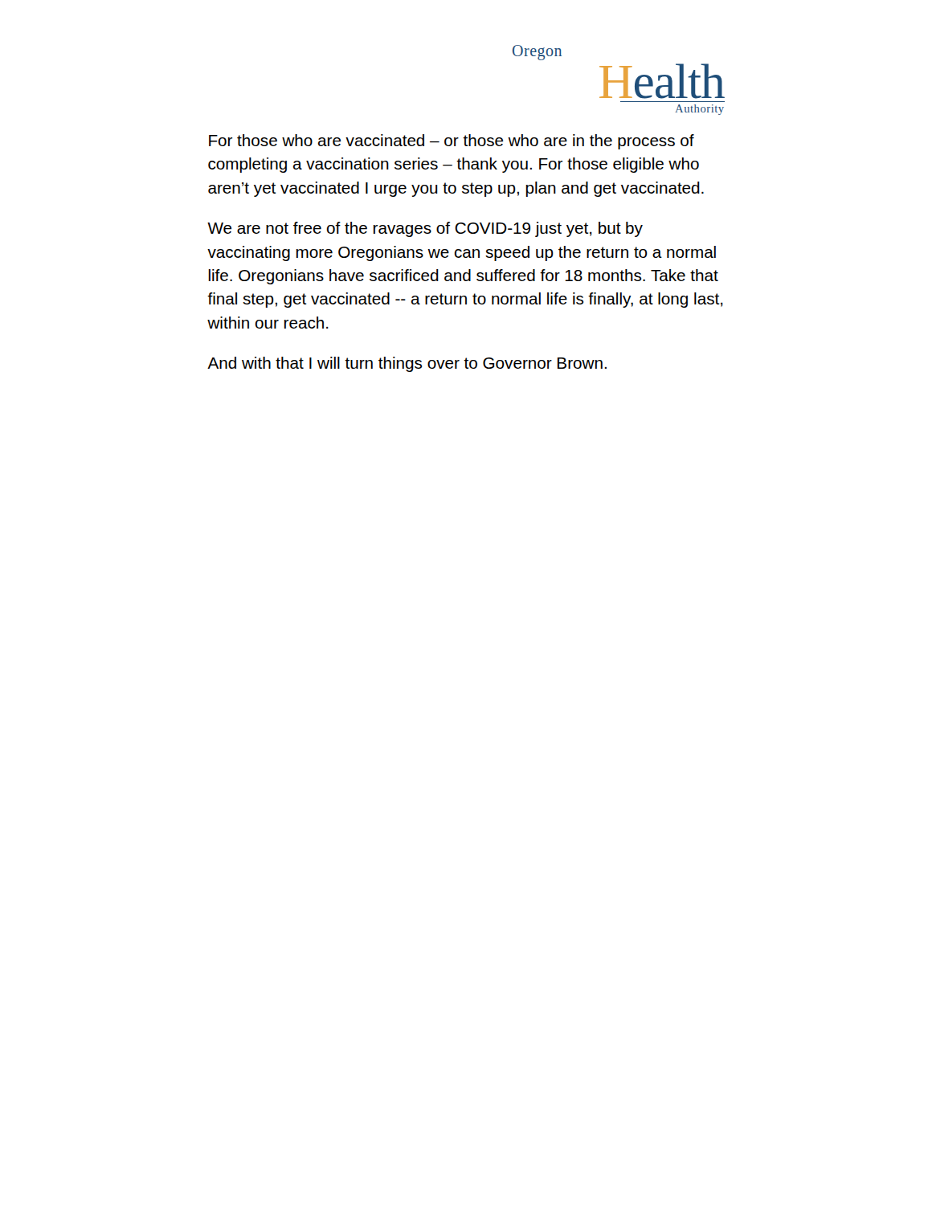Oregon Health Authority
For those who are vaccinated – or those who are in the process of completing a vaccination series – thank you. For those eligible who aren’t yet vaccinated I urge you to step up, plan and get vaccinated.
We are not free of the ravages of COVID-19 just yet, but by vaccinating more Oregonians we can speed up the return to a normal life. Oregonians have sacrificed and suffered for 18 months. Take that final step, get vaccinated -- a return to normal life is finally, at long last, within our reach.
And with that I will turn things over to Governor Brown.